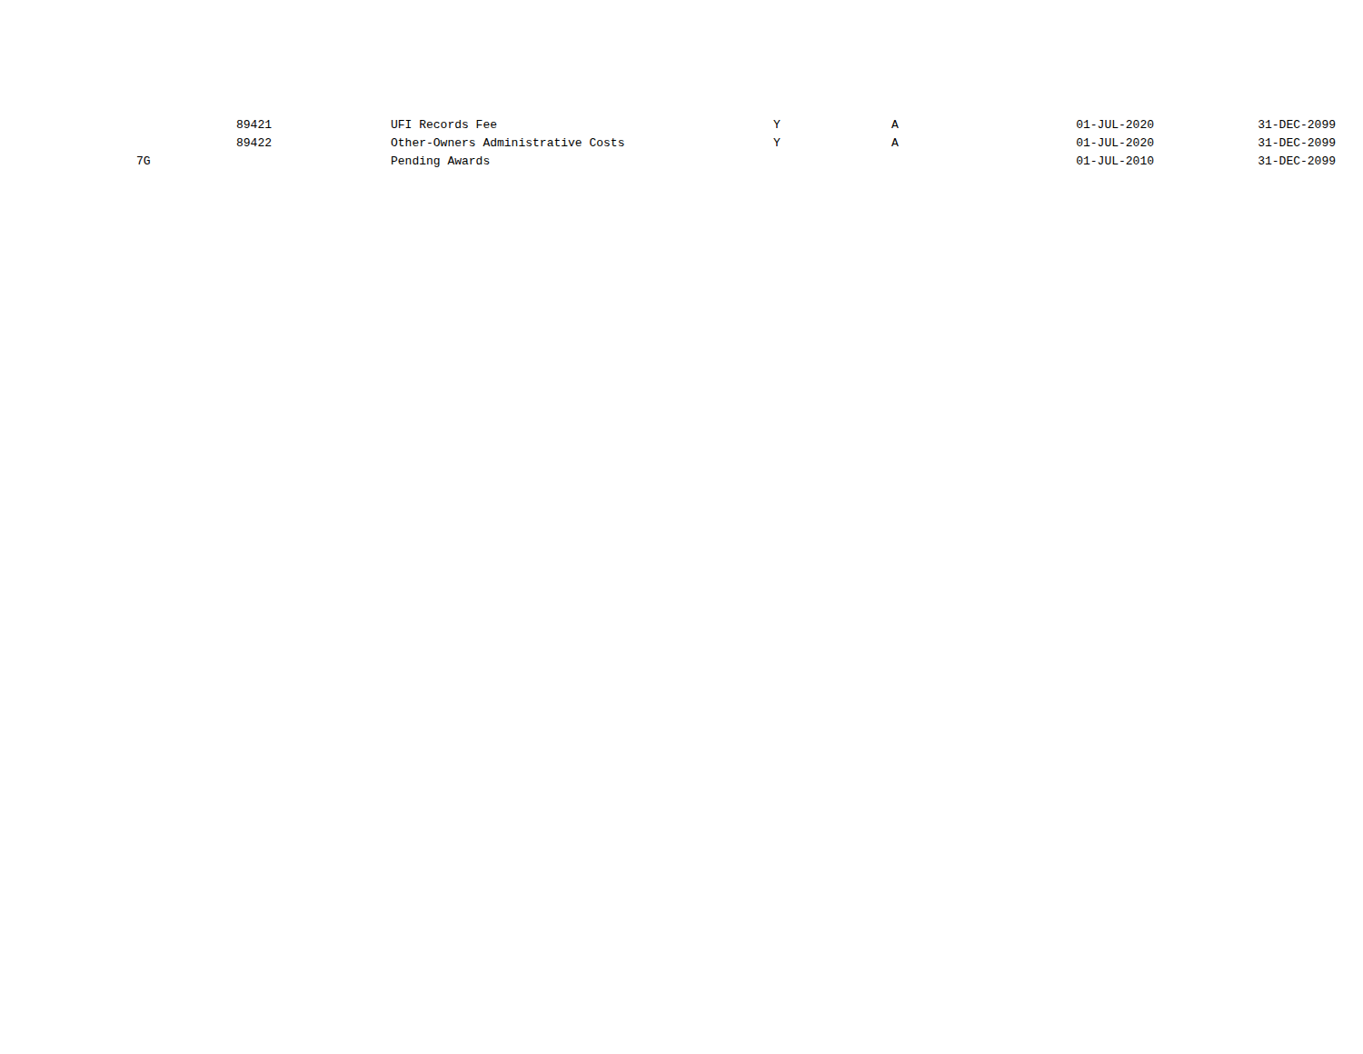| | 89421 | UFI Records Fee | Y | A | 01-JUL-2020 | 31-DEC-2099 |
| | 89422 | Other-Owners Administrative Costs | Y | A | 01-JUL-2020 | 31-DEC-2099 |
| 7G | | Pending Awards | | | 01-JUL-2010 | 31-DEC-2099 |